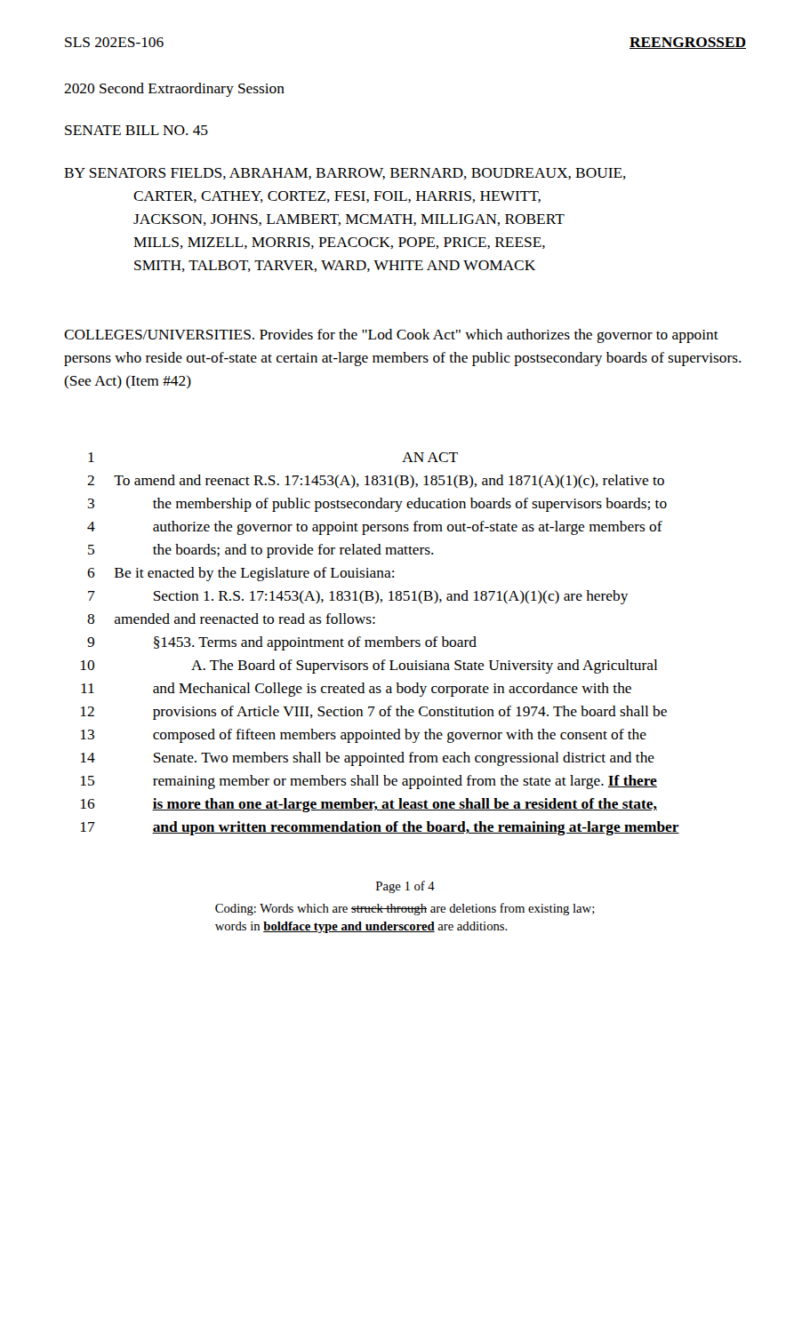SLS 202ES-106 REENGROSSED
2020 Second Extraordinary Session
SENATE BILL NO. 45
BY SENATORS FIELDS, ABRAHAM, BARROW, BERNARD, BOUDREAUX, BOUIE, CARTER, CATHEY, CORTEZ, FESI, FOIL, HARRIS, HEWITT, JACKSON, JOHNS, LAMBERT, MCMATH, MILLIGAN, ROBERT MILLS, MIZELL, MORRIS, PEACOCK, POPE, PRICE, REESE, SMITH, TALBOT, TARVER, WARD, WHITE AND WOMACK
COLLEGES/UNIVERSITIES. Provides for the "Lod Cook Act" which authorizes the governor to appoint persons who reside out-of-state at certain at-large members of the public postsecondary boards of supervisors. (See Act) (Item #42)
AN ACT
To amend and reenact R.S. 17:1453(A), 1831(B), 1851(B), and 1871(A)(1)(c), relative to
the membership of public postsecondary education boards of supervisors boards; to
authorize the governor to appoint persons from out-of-state as at-large members of
the boards; and to provide for related matters.
Be it enacted by the Legislature of Louisiana:
Section 1. R.S. 17:1453(A), 1831(B), 1851(B), and 1871(A)(1)(c) are hereby
amended and reenacted to read as follows:
§1453. Terms and appointment of members of board
A. The Board of Supervisors of Louisiana State University and Agricultural
and Mechanical College is created as a body corporate in accordance with the
provisions of Article VIII, Section 7 of the Constitution of 1974. The board shall be
composed of fifteen members appointed by the governor with the consent of the
Senate. Two members shall be appointed from each congressional district and the
remaining member or members shall be appointed from the state at large. If there
is more than one at-large member, at least one shall be a resident of the state,
and upon written recommendation of the board, the remaining at-large member
Page 1 of 4
Coding: Words which are struck through are deletions from existing law;
words in boldface type and underscored are additions.